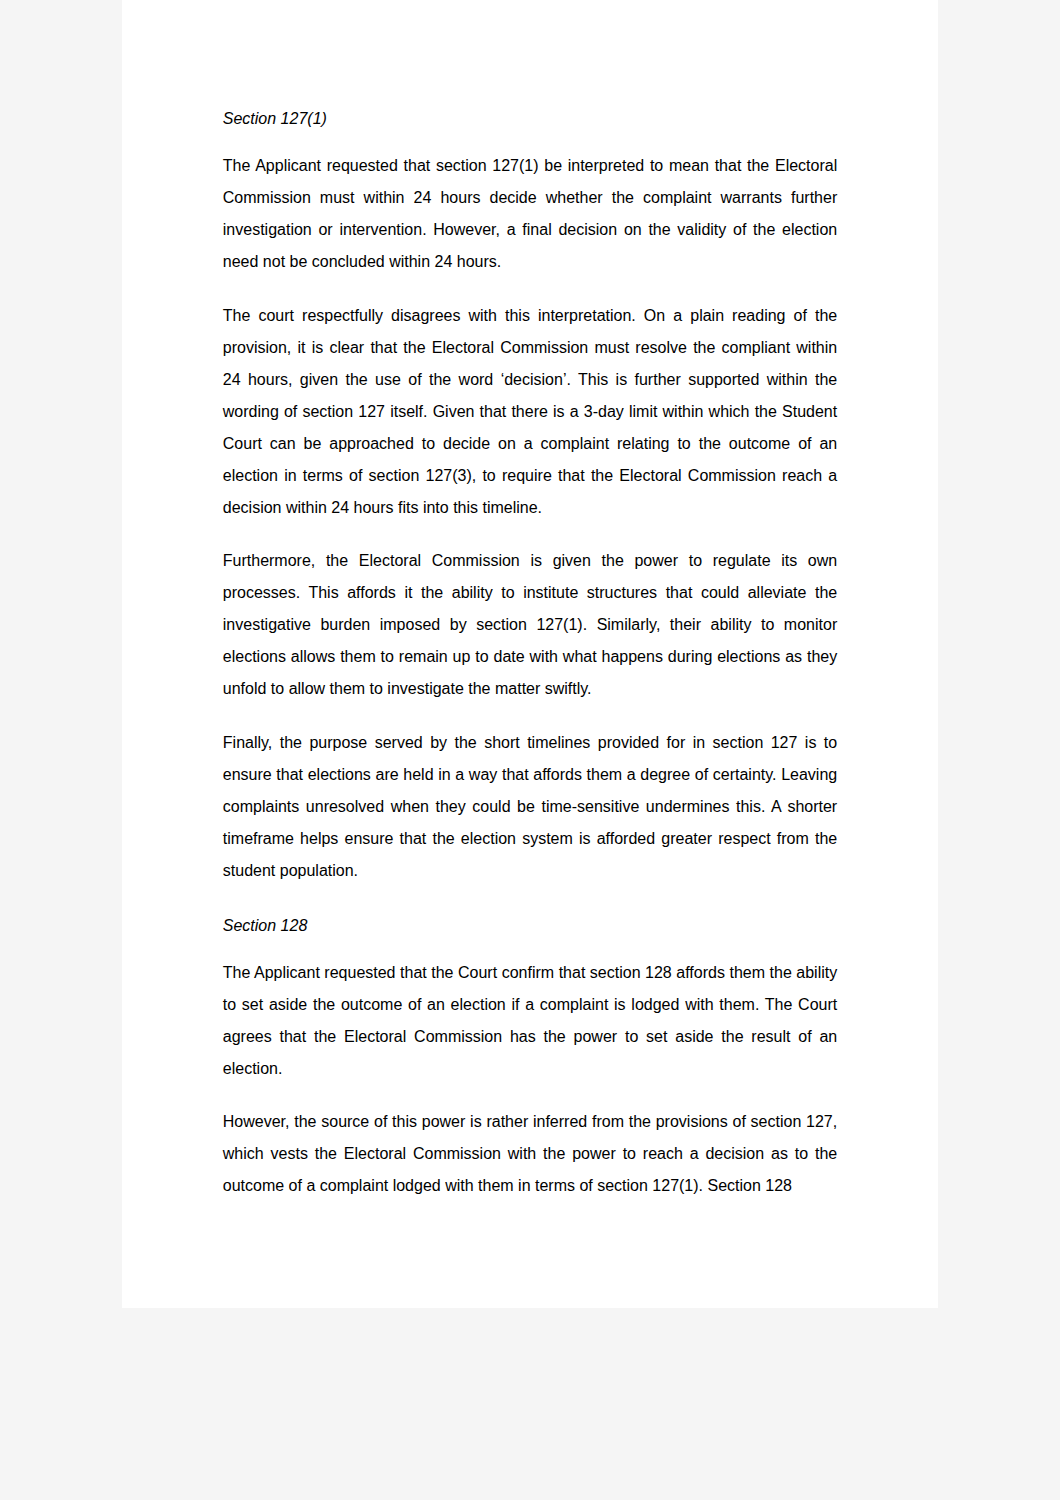Section 127(1)
The Applicant requested that section 127(1) be interpreted to mean that the Electoral Commission must within 24 hours decide whether the complaint warrants further investigation or intervention. However, a final decision on the validity of the election need not be concluded within 24 hours.
The court respectfully disagrees with this interpretation. On a plain reading of the provision, it is clear that the Electoral Commission must resolve the compliant within 24 hours, given the use of the word ‘decision’. This is further supported within the wording of section 127 itself. Given that there is a 3-day limit within which the Student Court can be approached to decide on a complaint relating to the outcome of an election in terms of section 127(3), to require that the Electoral Commission reach a decision within 24 hours fits into this timeline.
Furthermore, the Electoral Commission is given the power to regulate its own processes. This affords it the ability to institute structures that could alleviate the investigative burden imposed by section 127(1). Similarly, their ability to monitor elections allows them to remain up to date with what happens during elections as they unfold to allow them to investigate the matter swiftly.
Finally, the purpose served by the short timelines provided for in section 127 is to ensure that elections are held in a way that affords them a degree of certainty. Leaving complaints unresolved when they could be time-sensitive undermines this. A shorter timeframe helps ensure that the election system is afforded greater respect from the student population.
Section 128
The Applicant requested that the Court confirm that section 128 affords them the ability to set aside the outcome of an election if a complaint is lodged with them. The Court agrees that the Electoral Commission has the power to set aside the result of an election.
However, the source of this power is rather inferred from the provisions of section 127, which vests the Electoral Commission with the power to reach a decision as to the outcome of a complaint lodged with them in terms of section 127(1). Section 128